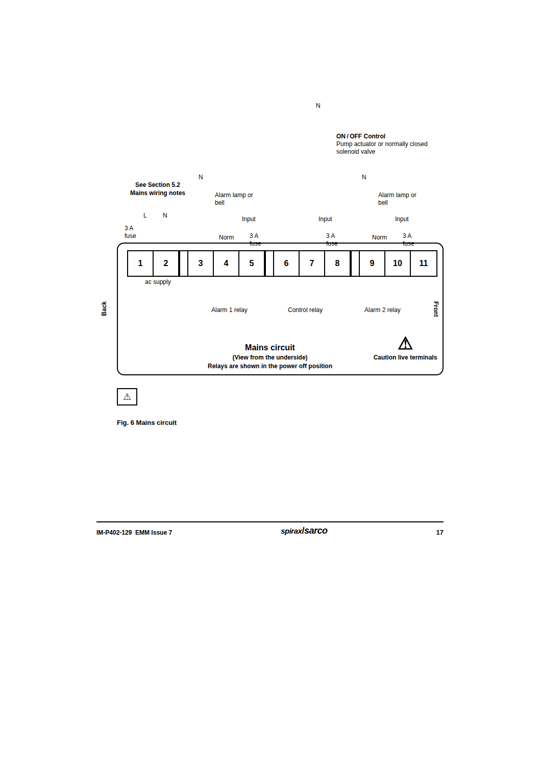N N N
ON / OFF Control Pump actuator or normally closed solenoid valve
See Section 5.2
Mains wiring notes
Alarm lamp or bell
Alarm lamp or bell
L N
3 A fuse
3 A fuse
3 A fuse
3 A fuse
Input Input Input Norm Norm
1
2
3
4
5
6
7
8
9
10
11
ac supply Alarm 1 relay Control relay Alarm 2 relay Back Front
Mains circuit
(View from the underside)
Relays are shown in the power off position
⚠ Caution live terminals
⚠
Fig. 6 Mains circuit
IM-P402-129 EMM Issue 7
spirax/sarco
17